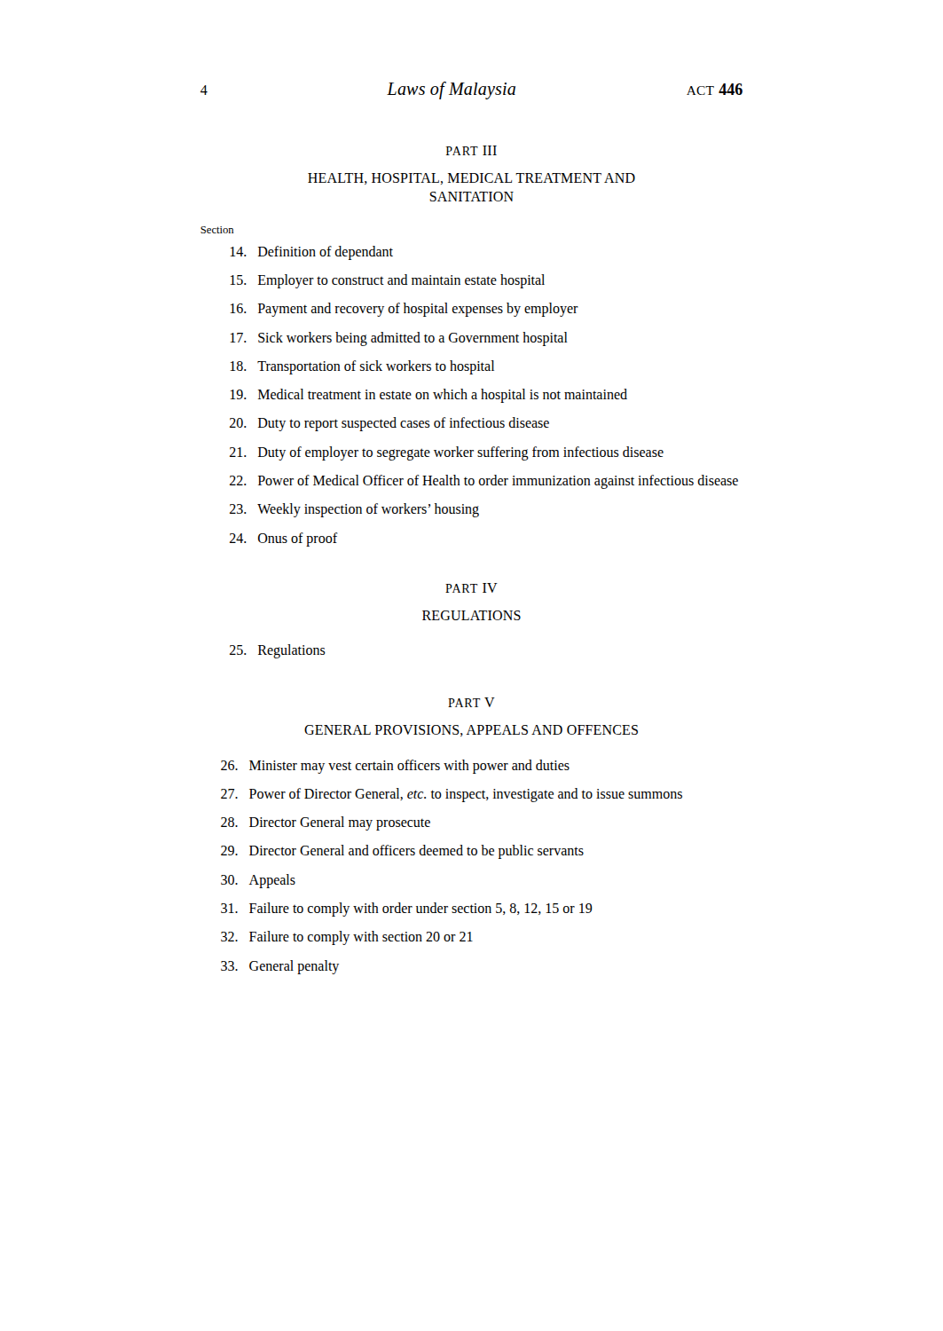4 Laws of Malaysia ACT 446
PART III
HEALTH, HOSPITAL, MEDICAL TREATMENT AND
SANITATION
Section
14. Definition of dependant
15. Employer to construct and maintain estate hospital
16. Payment and recovery of hospital expenses by employer
17. Sick workers being admitted to a Government hospital
18. Transportation of sick workers to hospital
19. Medical treatment in estate on which a hospital is not maintained
20. Duty to report suspected cases of infectious disease
21. Duty of employer to segregate worker suffering from infectious disease
22. Power of Medical Officer of Health to order immunization against infectious disease
23. Weekly inspection of workers’ housing
24. Onus of proof
PART IV
REGULATIONS
25. Regulations
PART V
GENERAL PROVISIONS, APPEALS AND OFFENCES
26. Minister may vest certain officers with power and duties
27. Power of Director General, etc. to inspect, investigate and to issue summons
28. Director General may prosecute
29. Director General and officers deemed to be public servants
30. Appeals
31. Failure to comply with order under section 5, 8, 12, 15 or 19
32. Failure to comply with section 20 or 21
33. General penalty